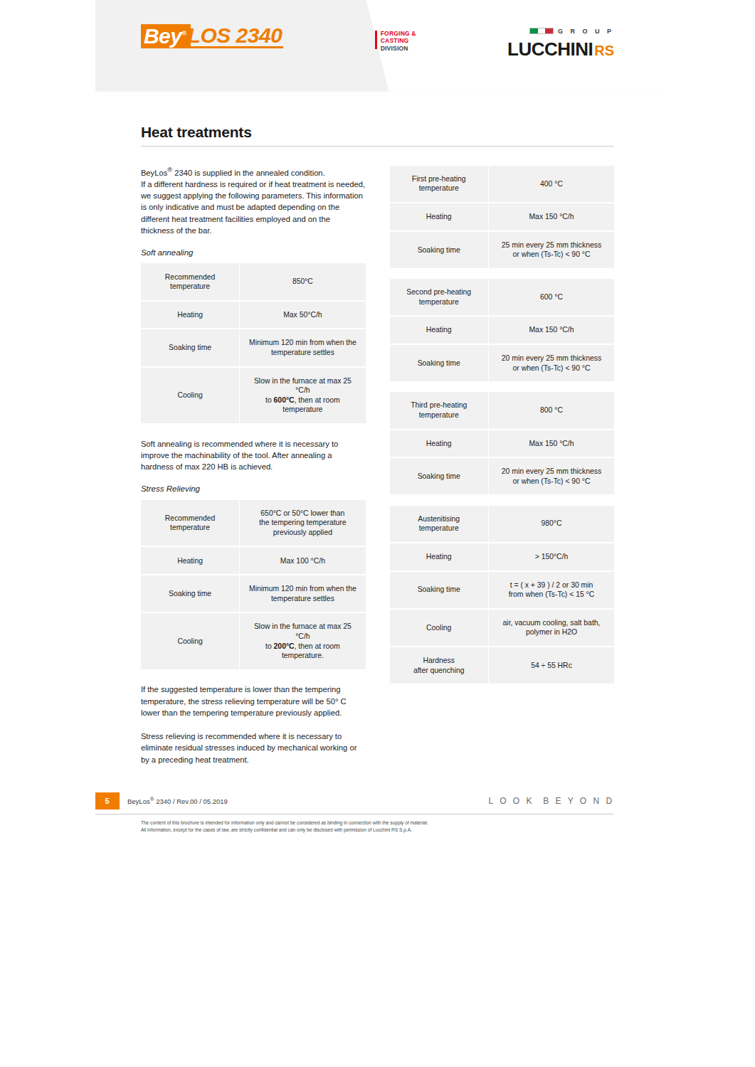Bey®LOS 2340
FORGING & CASTING DIVISION
G R O U P
LUCCHINIRS
Heat treatments
BeyLos® 2340 is supplied in the annealed condition.
If a different hardness is required or if heat treatment is needed, we suggest applying the following parameters. This information is only indicative and must be adapted depending on the different heat treatment facilities employed and on the thickness of the bar.
Soft annealing
| Recommended temperature | 850°C |
| Heating | Max 50°C/h |
| Soaking time | Minimum 120 min from when the temperature settles |
| Cooling | Slow in the furnace at max 25 °C/h to 600°C , then at room temperature |
Soft annealing is recommended where it is necessary to improve the machinability of the tool. After annealing a hardness of max 220 HB is achieved.
Stress Relieving
| Recommended temperature | 650°C or 50°C lower than the tempering temperature previously applied |
| Heating | Max 100 °C/h |
| Soaking time | Minimum 120 min from when the temperature settles |
| Cooling | Slow in the furnace at max 25 °C/h to 200°C , then at room temperature. |
If the suggested temperature is lower than the tempering temperature, the stress relieving temperature will be 50° C lower than the tempering temperature previously applied.
Stress relieving is recommended where it is necessary to eliminate residual stresses induced by mechanical working or by a preceding heat treatment.
| First pre-heating temperature | 400 °C |
| Heating | Max 150 °C/h |
| Soaking time | 25 min every 25 mm thickness or when (Ts-Tc) < 90 °C |
| Second pre-heating temperature | 600 °C |
| Heating | Max 150 °C/h |
| Soaking time | 20 min every 25 mm thickness or when (Ts-Tc) < 90 °C |
| Third pre-heating temperature | 800 °C |
| Heating | Max 150 °C/h |
| Soaking time | 20 min every 25 mm thickness or when (Ts-Tc) < 90 °C |
| Austenitising temperature | 980°C |
| Heating | > 150°C/h |
| Soaking time | t = ( x + 39 ) / 2 or 30 min from when (Ts-Tc) < 15 °C |
| Cooling | air, vacuum cooling, salt bath, polymer in H2O |
| Hardness after quenching | 54 ÷ 55 HRc |
5
BeyLos® 2340 / Rev.00 / 05.2019
L O O K B E Y O N D
The content of this brochure is intended for information only and cannot be considered as binding in connection with the supply of material.
All information, except for the cases of law, are strictly confidential and can only be disclosed with permission of Lucchini RS S.p.A.